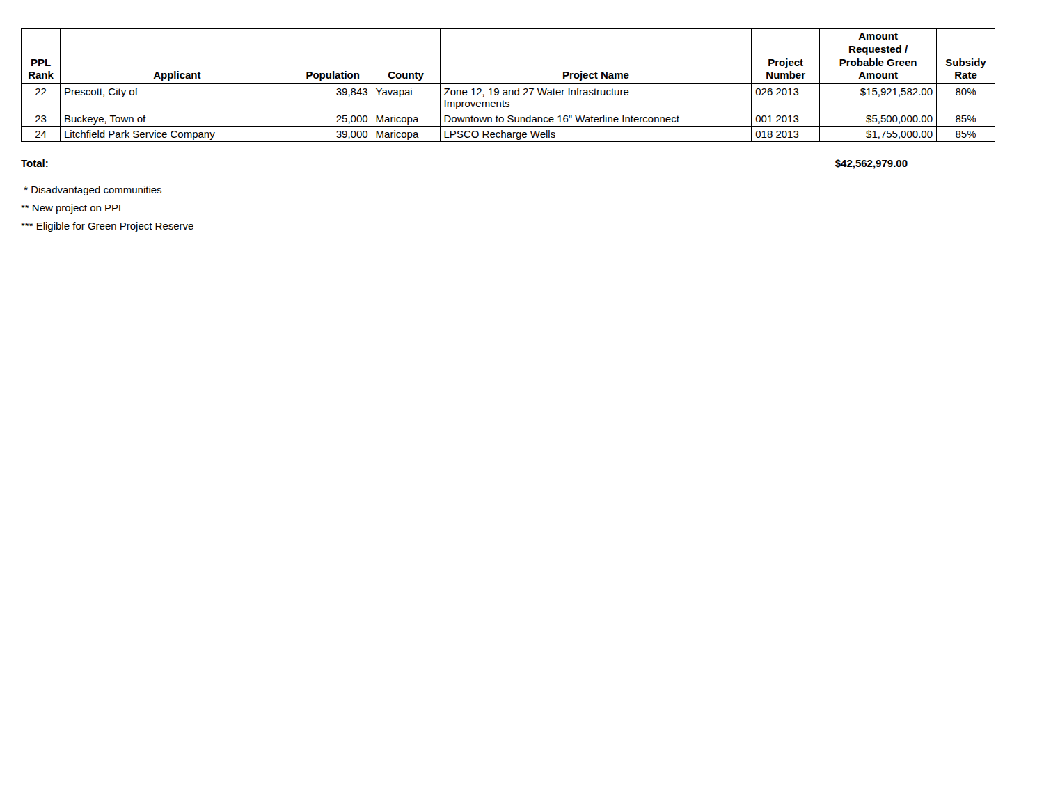| PPL Rank | Applicant | Population | County | Project Name | Project Number | Amount Requested / Probable Green Amount | Subsidy Rate |
| --- | --- | --- | --- | --- | --- | --- | --- |
| 22 | Prescott, City of | 39,843 | Yavapai | Zone 12, 19 and 27 Water Infrastructure Improvements | 026 2013 | $15,921,582.00 | 80% |
| 23 | Buckeye, Town of | 25,000 | Maricopa | Downtown to Sundance 16" Waterline Interconnect | 001 2013 | $5,500,000.00 | 85% |
| 24 | Litchfield Park Service Company | 39,000 | Maricopa | LPSCO Recharge Wells | 018 2013 | $1,755,000.00 | 85% |
Total: $42,562,979.00
* Disadvantaged communities
** New project on PPL
*** Eligible for Green Project Reserve